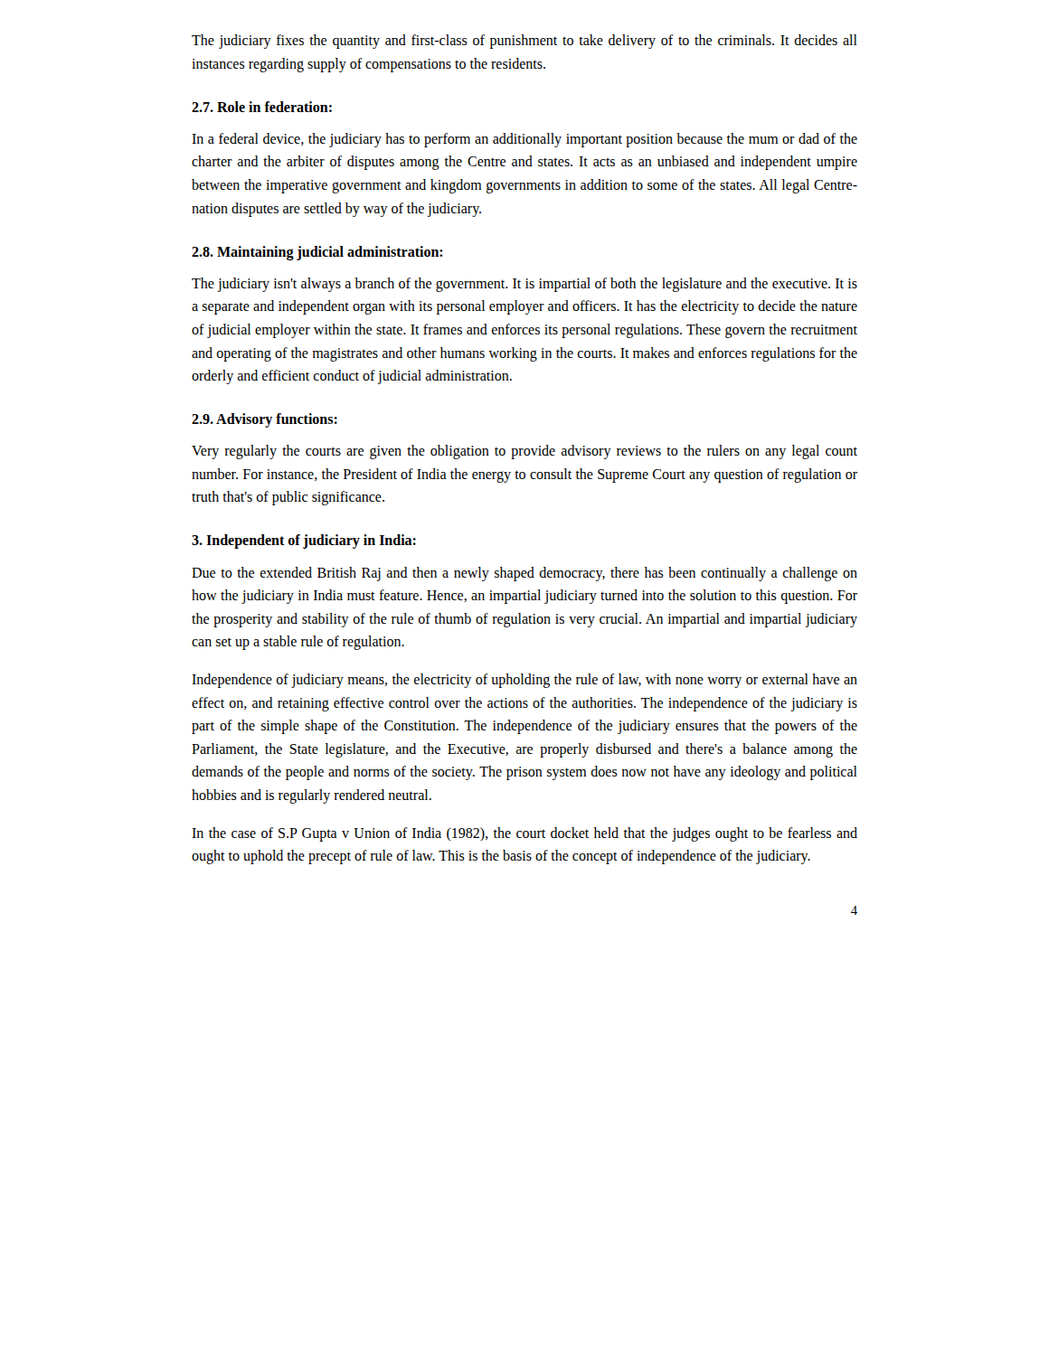The judiciary fixes the quantity and first-class of punishment to take delivery of to the criminals. It decides all instances regarding supply of compensations to the residents.
2.7. Role in federation:
In a federal device, the judiciary has to perform an additionally important position because the mum or dad of the charter and the arbiter of disputes among the Centre and states. It acts as an unbiased and independent umpire between the imperative government and kingdom governments in addition to some of the states. All legal Centre-nation disputes are settled by way of the judiciary.
2.8. Maintaining judicial administration:
The judiciary isn't always a branch of the government. It is impartial of both the legislature and the executive. It is a separate and independent organ with its personal employer and officers. It has the electricity to decide the nature of judicial employer within the state. It frames and enforces its personal regulations. These govern the recruitment and operating of the magistrates and other humans working in the courts. It makes and enforces regulations for the orderly and efficient conduct of judicial administration.
2.9. Advisory functions:
Very regularly the courts are given the obligation to provide advisory reviews to the rulers on any legal count number. For instance, the President of India the energy to consult the Supreme Court any question of regulation or truth that's of public significance.
3. Independent of judiciary in India:
Due to the extended British Raj and then a newly shaped democracy, there has been continually a challenge on how the judiciary in India must feature. Hence, an impartial judiciary turned into the solution to this question. For the prosperity and stability of the rule of thumb of regulation is very crucial. An impartial and impartial judiciary can set up a stable rule of regulation.
Independence of judiciary means, the electricity of upholding the rule of law, with none worry or external have an effect on, and retaining effective control over the actions of the authorities. The independence of the judiciary is part of the simple shape of the Constitution. The independence of the judiciary ensures that the powers of the Parliament, the State legislature, and the Executive, are properly disbursed and there's a balance among the demands of the people and norms of the society. The prison system does now not have any ideology and political hobbies and is regularly rendered neutral.
In the case of S.P Gupta v Union of India (1982), the court docket held that the judges ought to be fearless and ought to uphold the precept of rule of law. This is the basis of the concept of independence of the judiciary.
4